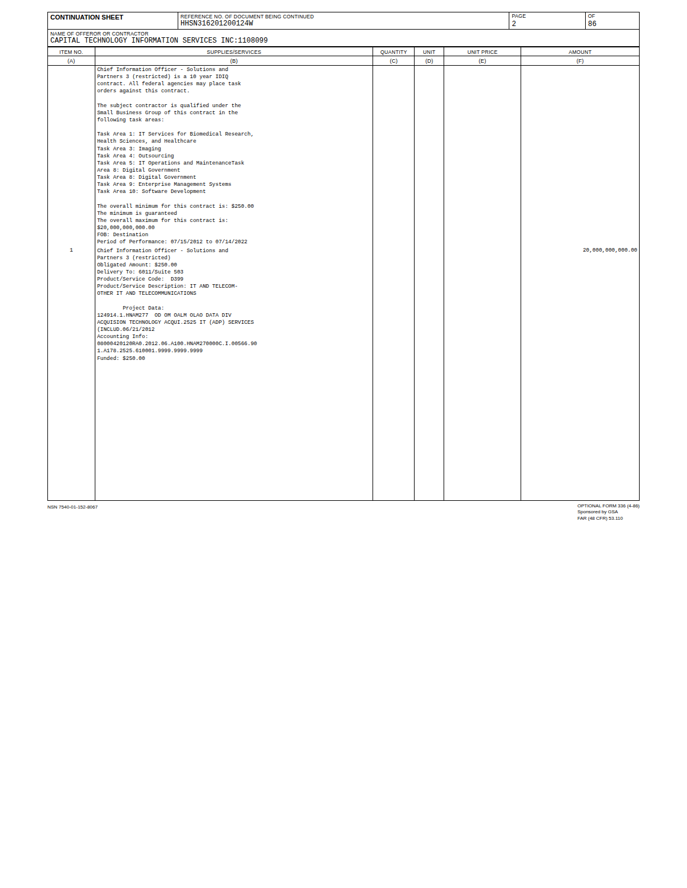| CONTINUATION SHEET | REFERENCE NO. OF DOCUMENT BEING CONTINUED HHSN316201200124W | / PAGE / OF / / 2 / 86 / |
| NAME OF OFFEROR OR CONTRACTOR CAPITAL TECHNOLOGY INFORMATION SERVICES INC:1108099 |
| ITEM NO. | SUPPLIES/SERVICES | QUANTITY | UNIT | UNIT PRICE | AMOUNT |
| --- | --- | --- | --- | --- | --- |
| (A) | (B) | (C) | (D) | (E) | (F) |
| | Chief Information Officer - Solutions and Partners 3 (restricted) is a 10 year IDIQ contract. All federal agencies may place task orders against this contract. The subject contractor is qualified under the Small Business Group of this contract in the following task areas: Task Area 1: IT Services for Biomedical Research, Health Sciences, and Healthcare Task Area 3: Imaging Task Area 4: Outsourcing Task Area 5: IT Operations and MaintenanceTask Area 8: Digital Government Task Area 8: Digital Government Task Area 9: Enterprise Management Systems Task Area 10: Software Development The overall minimum for this contract is: $250.00 The minimum is guaranteed The overall maximum for this contract is: $20,000,000,000.00 FOB: Destination Period of Performance: 07/15/2012 to 07/14/2022 | | | | |
| 1 | Chief Information Officer - Solutions and Partners 3 (restricted) Obligated Amount: $250.00 Delivery To: 6011/Suite 503 Product/Service Code: D399 Product/Service Description: IT AND TELECOM- OTHER IT AND TELECOMMUNICATIONS Project Data: 124914.1.HNAM277 OD OM OALM OLAO DATA DIV ACQUISION TECHNOLOGY ACQUI.2525 IT (ADP) SERVICES (INCLUD.06/21/2012 Accounting Info: 08000420120RA0.2012.06.A100.HNAM270000C.I.00566.90 1.A178.2525.610001.9999.9999.9999 Funded: $250.00 | | | | 20,000,000,000.00 |
NSN 7540-01-152-8067
OPTIONAL FORM 336 (4-86)
Sponsored by GSA
FAR (48 CFR) 53.110